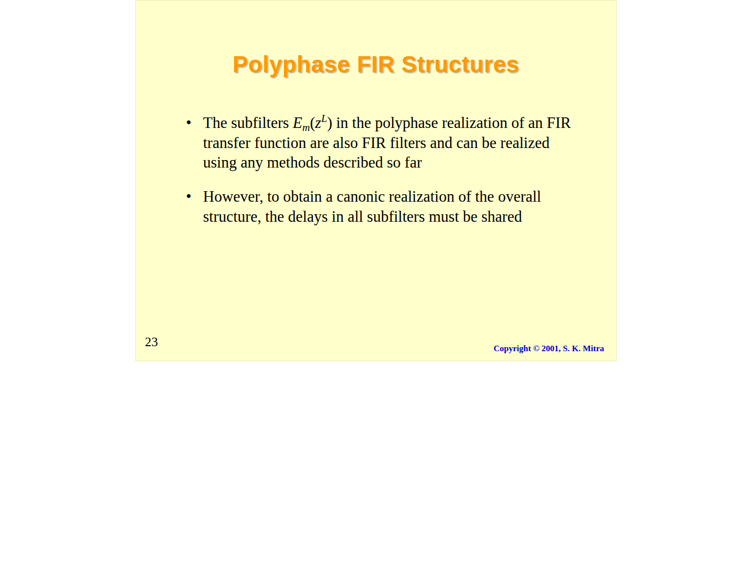Polyphase FIR Structures
The subfilters Em(zL) in the polyphase realization of an FIR transfer function are also FIR filters and can be realized using any methods described so far
However, to obtain a canonic realization of the overall structure, the delays in all subfilters must be shared
23
Copyright © 2001, S. K. Mitra